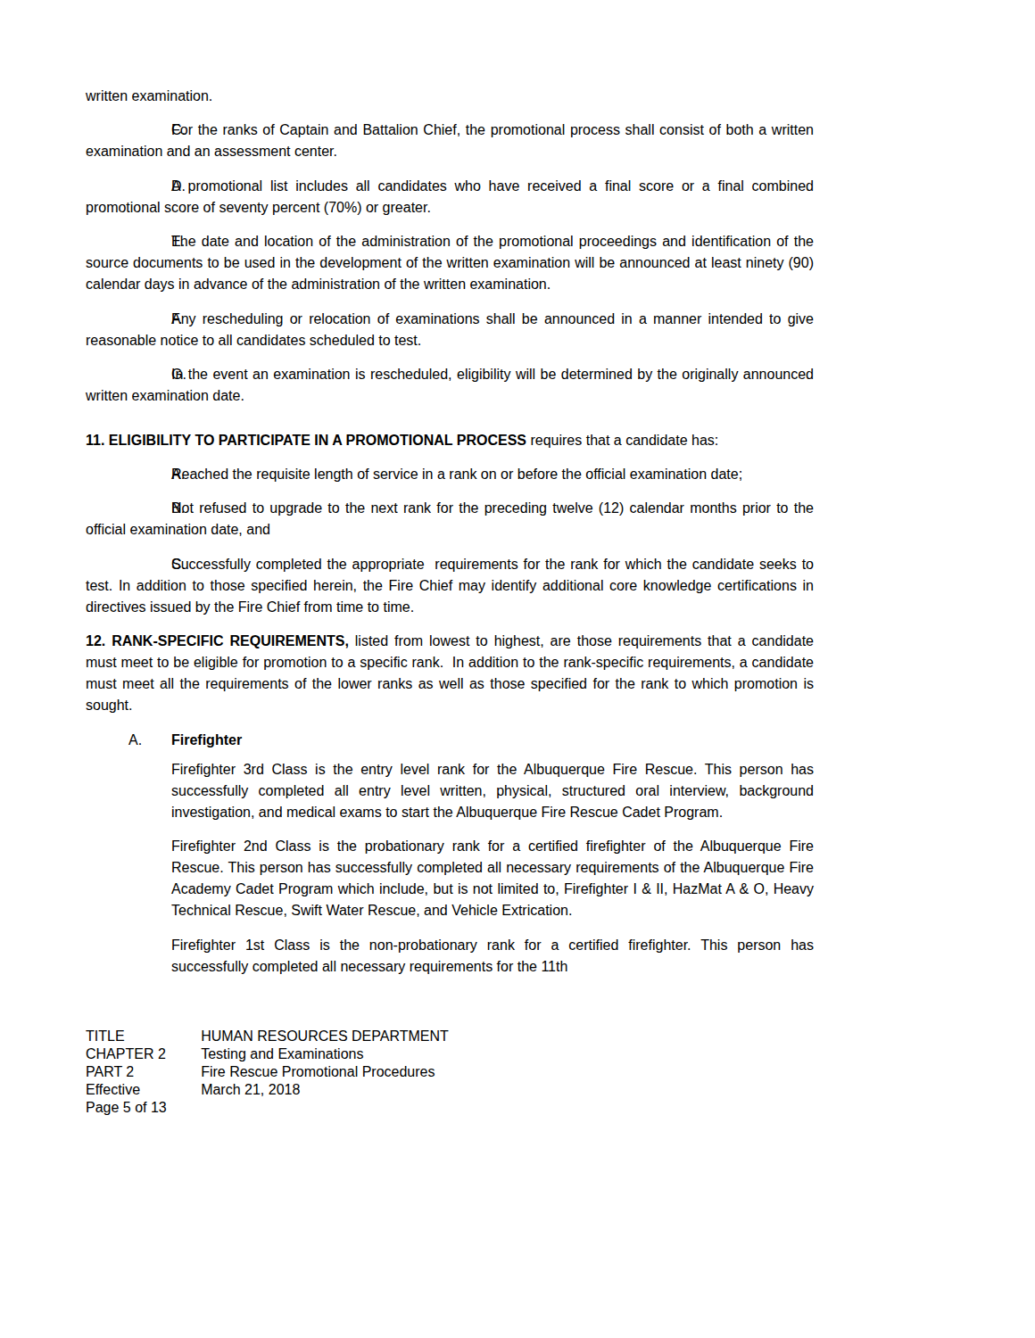written examination.
C. For the ranks of Captain and Battalion Chief, the promotional process shall consist of both a written examination and an assessment center.
D. A promotional list includes all candidates who have received a final score or a final combined promotional score of seventy percent (70%) or greater.
E. The date and location of the administration of the promotional proceedings and identification of the source documents to be used in the development of the written examination will be announced at least ninety (90) calendar days in advance of the administration of the written examination.
F. Any rescheduling or relocation of examinations shall be announced in a manner intended to give reasonable notice to all candidates scheduled to test.
G. In the event an examination is rescheduled, eligibility will be determined by the originally announced written examination date.
11. ELIGIBILITY TO PARTICIPATE IN A PROMOTIONAL PROCESS requires that a candidate has:
A. Reached the requisite length of service in a rank on or before the official examination date;
B. Not refused to upgrade to the next rank for the preceding twelve (12) calendar months prior to the official examination date, and
C. Successfully completed the appropriate requirements for the rank for which the candidate seeks to test. In addition to those specified herein, the Fire Chief may identify additional core knowledge certifications in directives issued by the Fire Chief from time to time.
12. RANK-SPECIFIC REQUIREMENTS, listed from lowest to highest, are those requirements that a candidate must meet to be eligible for promotion to a specific rank. In addition to the rank-specific requirements, a candidate must meet all the requirements of the lower ranks as well as those specified for the rank to which promotion is sought.
A. Firefighter
Firefighter 3rd Class is the entry level rank for the Albuquerque Fire Rescue. This person has successfully completed all entry level written, physical, structured oral interview, background investigation, and medical exams to start the Albuquerque Fire Rescue Cadet Program.
Firefighter 2nd Class is the probationary rank for a certified firefighter of the Albuquerque Fire Rescue. This person has successfully completed all necessary requirements of the Albuquerque Fire Academy Cadet Program which include, but is not limited to, Firefighter I & II, HazMat A & O, Heavy Technical Rescue, Swift Water Rescue, and Vehicle Extrication.
Firefighter 1st Class is the non-probationary rank for a certified firefighter. This person has successfully completed all necessary requirements for the 11th
| TITLE | HUMAN RESOURCES DEPARTMENT |
| CHAPTER 2 | Testing and Examinations |
| PART 2 | Fire Rescue Promotional Procedures |
| Effective | March 21, 2018 |
| Page 5 of 13 | |